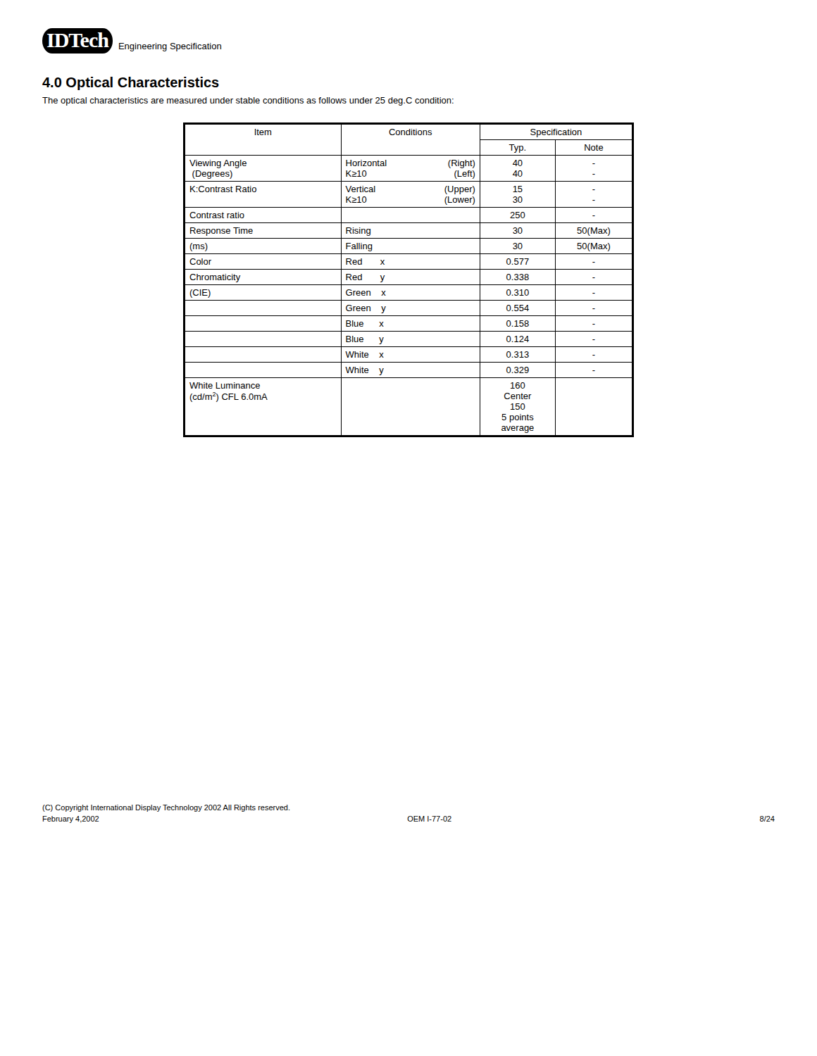IDTech Engineering Specification
4.0 Optical Characteristics
The optical characteristics are measured under stable conditions as follows under 25 deg.C condition:
| Item | Conditions | Specification |
| --- | --- | --- |
| Typ. | Note |
| Viewing Angle (Degrees) | Horizontal (Right) K≥10 (Left) | 40 40 | - - |
| K:Contrast Ratio | Vertical (Upper) K≥10 (Lower) | 15 30 | - - |
| Contrast ratio | | 250 | - |
| Response Time | Rising | 30 | 50(Max) |
| (ms) | Falling | 30 | 50(Max) |
| Color | Red x | 0.577 | - |
| Chromaticity | Red y | 0.338 | - |
| (CIE) | Green x | 0.310 | - |
| | Green y | 0.554 | - |
| | Blue x | 0.158 | - |
| | Blue y | 0.124 | - |
| | White x | 0.313 | - |
| | White y | 0.329 | - |
| White Luminance (cd/m 2 ) CFL 6.0mA | | 160 Center 150 5 points average | |
(C) Copyright International Display Technology 2002 All Rights reserved.
February 4,2002 OEM I-77-02 8/24